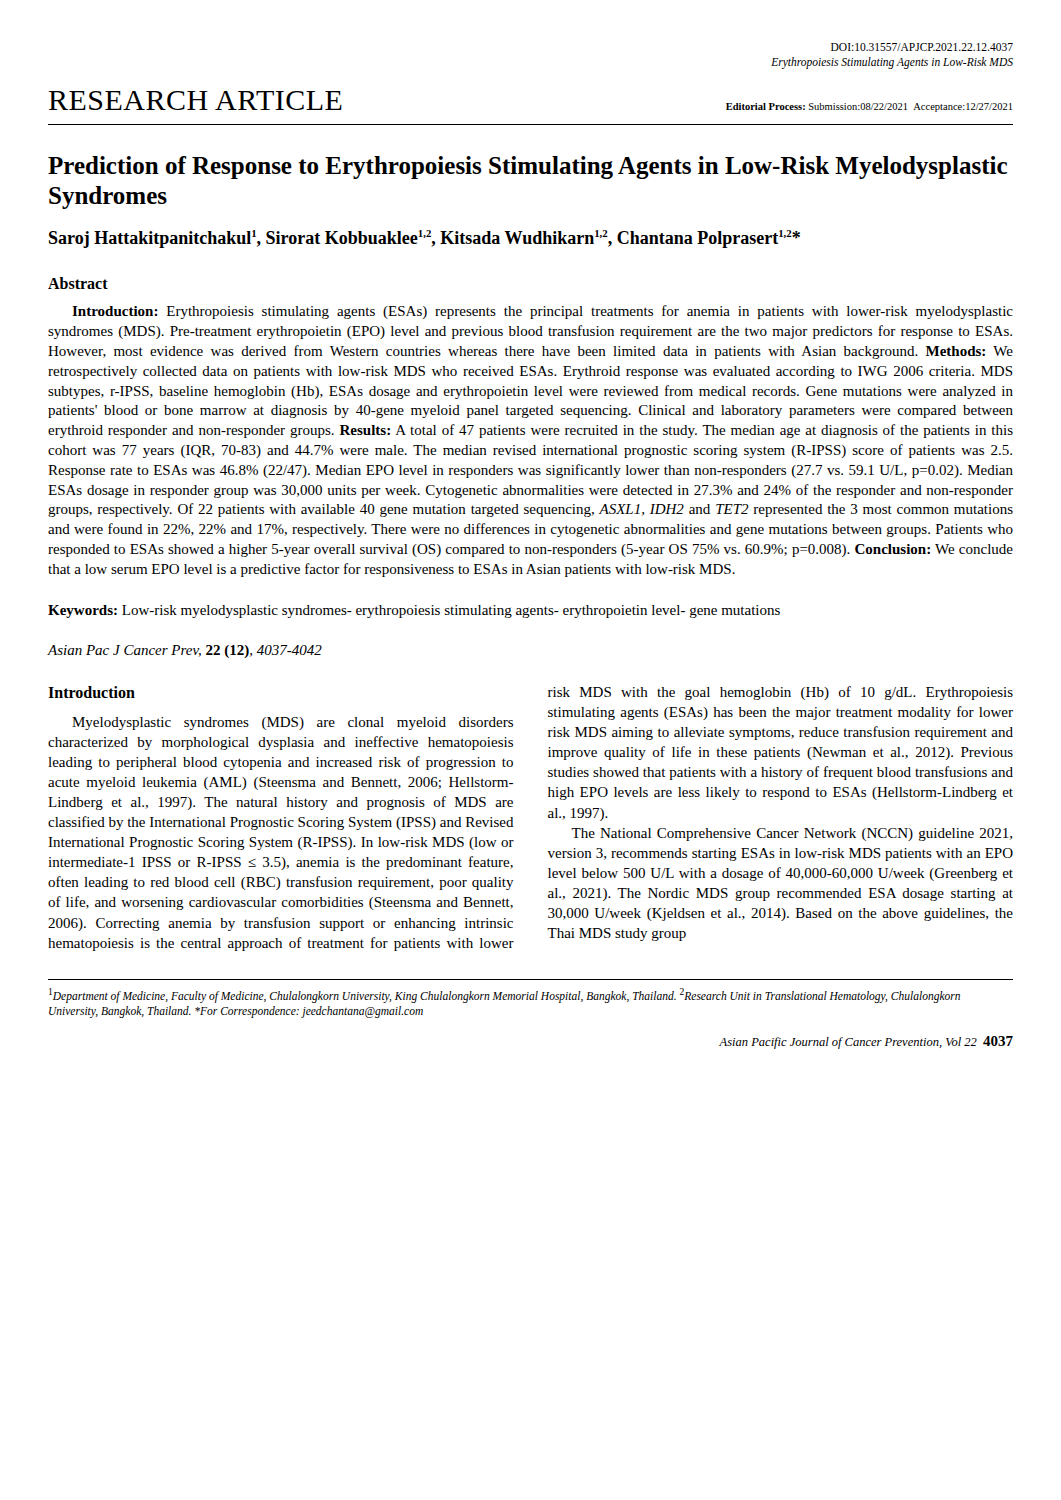DOI:10.31557/APJCP.2021.22.12.4037
Erythropoiesis Stimulating Agents in Low-Risk MDS
RESEARCH ARTICLE
Editorial Process: Submission:08/22/2021 Acceptance:12/27/2021
Prediction of Response to Erythropoiesis Stimulating Agents in Low-Risk Myelodysplastic Syndromes
Saroj Hattakitpanitchakul1, Sirorat Kobbuaklee1,2, Kitsada Wudhikarn1,2, Chantana Polprasert1,2*
Abstract
Introduction: Erythropoiesis stimulating agents (ESAs) represents the principal treatments for anemia in patients with lower-risk myelodysplastic syndromes (MDS). Pre-treatment erythropoietin (EPO) level and previous blood transfusion requirement are the two major predictors for response to ESAs. However, most evidence was derived from Western countries whereas there have been limited data in patients with Asian background. Methods: We retrospectively collected data on patients with low-risk MDS who received ESAs. Erythroid response was evaluated according to IWG 2006 criteria. MDS subtypes, r-IPSS, baseline hemoglobin (Hb), ESAs dosage and erythropoietin level were reviewed from medical records. Gene mutations were analyzed in patients' blood or bone marrow at diagnosis by 40-gene myeloid panel targeted sequencing. Clinical and laboratory parameters were compared between erythroid responder and non-responder groups. Results: A total of 47 patients were recruited in the study. The median age at diagnosis of the patients in this cohort was 77 years (IQR, 70-83) and 44.7% were male. The median revised international prognostic scoring system (R-IPSS) score of patients was 2.5. Response rate to ESAs was 46.8% (22/47). Median EPO level in responders was significantly lower than non-responders (27.7 vs. 59.1 U/L, p=0.02). Median ESAs dosage in responder group was 30,000 units per week. Cytogenetic abnormalities were detected in 27.3% and 24% of the responder and non-responder groups, respectively. Of 22 patients with available 40 gene mutation targeted sequencing, ASXL1, IDH2 and TET2 represented the 3 most common mutations and were found in 22%, 22% and 17%, respectively. There were no differences in cytogenetic abnormalities and gene mutations between groups. Patients who responded to ESAs showed a higher 5-year overall survival (OS) compared to non-responders (5-year OS 75% vs. 60.9%; p=0.008). Conclusion: We conclude that a low serum EPO level is a predictive factor for responsiveness to ESAs in Asian patients with low-risk MDS.
Keywords: Low-risk myelodysplastic syndromes- erythropoiesis stimulating agents- erythropoietin level- gene mutations
Asian Pac J Cancer Prev, 22 (12), 4037-4042
Introduction
Myelodysplastic syndromes (MDS) are clonal myeloid disorders characterized by morphological dysplasia and ineffective hematopoiesis leading to peripheral blood cytopenia and increased risk of progression to acute myeloid leukemia (AML) (Steensma and Bennett, 2006; Hellstorm-Lindberg et al., 1997). The natural history and prognosis of MDS are classified by the International Prognostic Scoring System (IPSS) and Revised International Prognostic Scoring System (R-IPSS). In low-risk MDS (low or intermediate-1 IPSS or R-IPSS ≤ 3.5), anemia is the predominant feature, often leading to red blood cell (RBC) transfusion requirement, poor quality of life, and worsening cardiovascular comorbidities (Steensma and Bennett, 2006). Correcting anemia by transfusion support or enhancing intrinsic hematopoiesis is the central approach of treatment for patients with lower risk MDS with the goal hemoglobin (Hb) of 10 g/dL. Erythropoiesis stimulating agents (ESAs) has been the major treatment modality for lower risk MDS aiming to alleviate symptoms, reduce transfusion requirement and improve quality of life in these patients (Newman et al., 2012). Previous studies showed that patients with a history of frequent blood transfusions and high EPO levels are less likely to respond to ESAs (Hellstorm-Lindberg et al., 1997).
The National Comprehensive Cancer Network (NCCN) guideline 2021, version 3, recommends starting ESAs in low-risk MDS patients with an EPO level below 500 U/L with a dosage of 40,000-60,000 U/week (Greenberg et al., 2021). The Nordic MDS group recommended ESA dosage starting at 30,000 U/week (Kjeldsen et al., 2014). Based on the above guidelines, the Thai MDS study group
1Department of Medicine, Faculty of Medicine, Chulalongkorn University, King Chulalongkorn Memorial Hospital, Bangkok, Thailand. 2Research Unit in Translational Hematology, Chulalongkorn University, Bangkok, Thailand. *For Correspondence: jeedchantana@gmail.com
Asian Pacific Journal of Cancer Prevention, Vol 22 4037